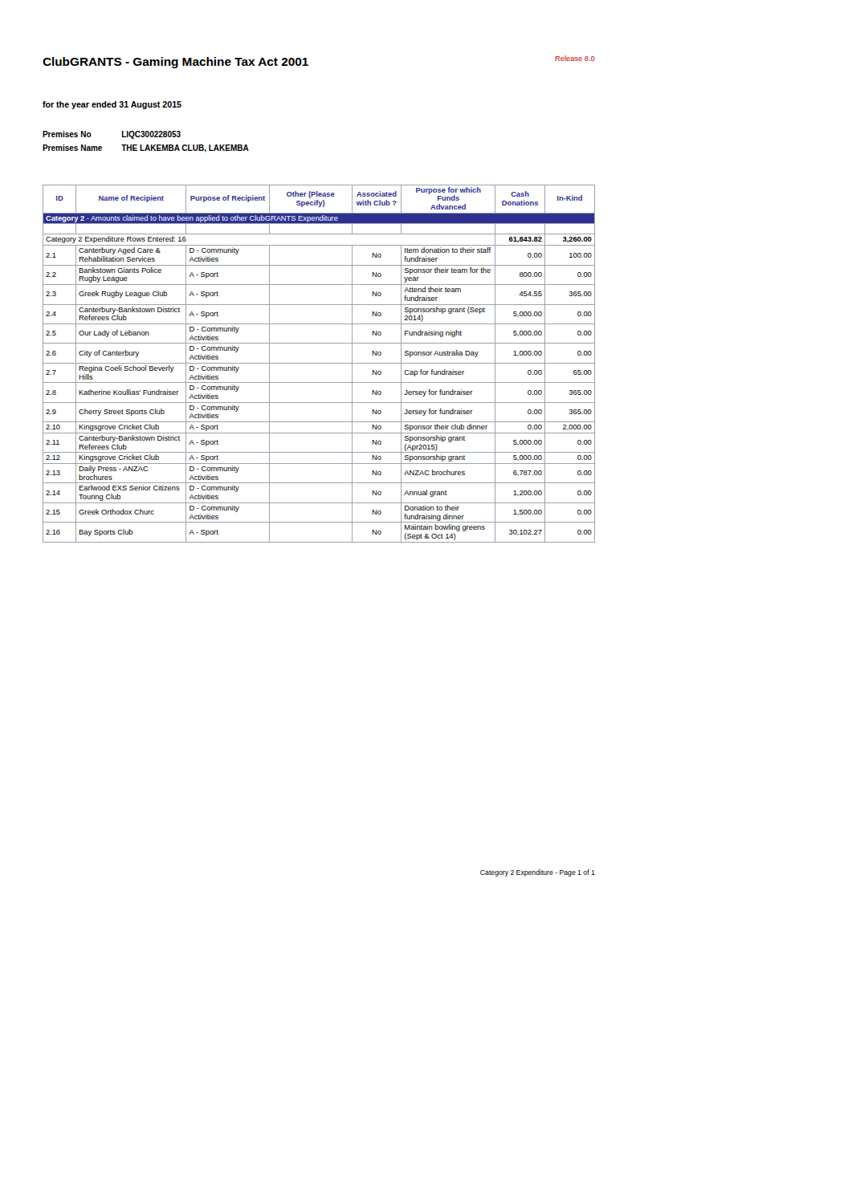Release 8.0
ClubGRANTS - Gaming Machine Tax Act 2001
for the year ended 31 August 2015
Premises No LIQC300228053
Premises Name THE LAKEMBA CLUB, LAKEMBA
| Category 2 - Amounts claimed to have been applied to other ClubGRANTS Expenditure |
| ID | Name of Recipient | Purpose of Recipient | Other (Please Specify) | Associated with Club ? | Purpose for which Funds Advanced | Cash Donations | In-Kind |
| Category 2 Expenditure Rows Entered: 16 | 61,843.82 | 3,260.00 |
| 2.1 | Canterbury Aged Care & Rehabilitation Services | D - Community Activities | | No | Item donation to their staff fundraiser | 0.00 | 100.00 |
| 2.2 | Bankstown Giants Police Rugby League | A - Sport | | No | Sponsor their team for the year | 800.00 | 0.00 |
| 2.3 | Greek Rugby League Club | A - Sport | | No | Attend their team fundraiser | 454.55 | 365.00 |
| 2.4 | Canterbury-Bankstown District Referees Club | A - Sport | | No | Sponsorship grant (Sept 2014) | 5,000.00 | 0.00 |
| 2.5 | Our Lady of Lebanon | D - Community Activities | | No | Fundraising night | 5,000.00 | 0.00 |
| 2.6 | City of Canterbury | D - Community Activities | | No | Sponsor Australia Day | 1,000.00 | 0.00 |
| 2.7 | Regina Coeli School Beverly Hills | D - Community Activities | | No | Cap for fundraiser | 0.00 | 65.00 |
| 2.8 | Katherine Koullias' Fundraiser | D - Community Activities | | No | Jersey for fundraiser | 0.00 | 365.00 |
| 2.9 | Cherry Street Sports Club | D - Community Activities | | No | Jersey for fundraiser | 0.00 | 365.00 |
| 2.10 | Kingsgrove Cricket Club | A - Sport | | No | Sponsor their club dinner | 0.00 | 2,000.00 |
| 2.11 | Canterbury-Bankstown District Referees Club | A - Sport | | No | Sponsorship grant (Apr2015) | 5,000.00 | 0.00 |
| 2.12 | Kingsgrove Cricket Club | A - Sport | | No | Sponsorship grant | 5,000.00 | 0.00 |
| 2.13 | Daily Press - ANZAC brochures | D - Community Activities | | No | ANZAC brochures | 6,787.00 | 0.00 |
| 2.14 | Earlwood EXS Senior Citizens Touring Club | D - Community Activities | | No | Annual grant | 1,200.00 | 0.00 |
| 2.15 | Greek Orthodox Churc | D - Community Activities | | No | Donation to their fundraising dinner | 1,500.00 | 0.00 |
| 2.16 | Bay Sports Club | A - Sport | | No | Maintain bowling greens (Sept & Oct 14) | 30,102.27 | 0.00 |
Category 2 Expenditure - Page 1 of 1